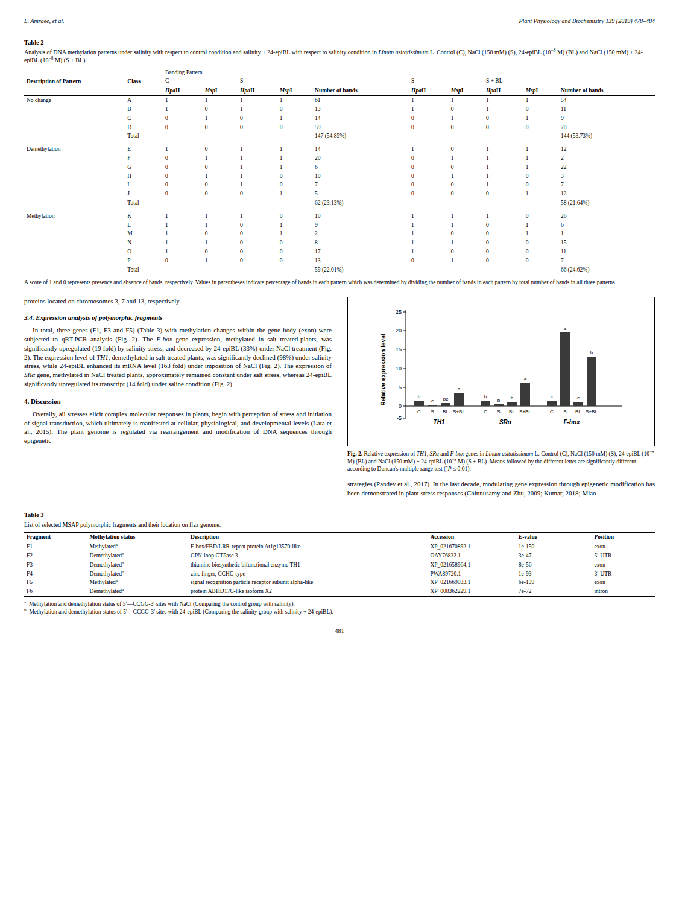L. Amraee, et al.
Plant Physiology and Biochemistry 139 (2019) 478–484
Table 2
Analysis of DNA methylation patterns under salinity with respect to control condition and salinity + 24-epiBL with respect to salinity condition in Linum usitatissimum L. Control (C), NaCl (150 mM) (S), 24-epiBL (10−8 M) (BL) and NaCl (150 mM) + 24-epiBL (10−8 M) (S + BL).
| | | Banding Pattern |
| --- | --- | --- |
| Description of Pattern | Class | C | S | | S | S + BL | |
| | | Hpa II | Msp I | Hpa II | Msp I | Number of bands | Hpa II | Msp I | Hpa II | Msp I | Number of bands |
| No change | A | 1 | 1 | 1 | 1 | 61 | 1 | 1 | 1 | 1 | 54 |
| | B | 1 | 0 | 1 | 0 | 13 | 1 | 0 | 1 | 0 | 11 |
| | C | 0 | 1 | 0 | 1 | 14 | 0 | 1 | 0 | 1 | 9 |
| | D | 0 | 0 | 0 | 0 | 59 | 0 | 0 | 0 | 0 | 70 |
| | Total | | | | | 147 (54.85%) | | | | | 144 (53.73%) |
| Demethylation | E | 1 | 0 | 1 | 1 | 14 | 1 | 0 | 1 | 1 | 12 |
| | F | 0 | 1 | 1 | 1 | 20 | 0 | 1 | 1 | 1 | 2 |
| | G | 0 | 0 | 1 | 1 | 6 | 0 | 0 | 1 | 1 | 22 |
| | H | 0 | 1 | 1 | 0 | 10 | 0 | 1 | 1 | 0 | 3 |
| | I | 0 | 0 | 1 | 0 | 7 | 0 | 0 | 1 | 0 | 7 |
| | J | 0 | 0 | 0 | 1 | 5 | 0 | 0 | 0 | 1 | 12 |
| | Total | | | | | 62 (23.13%) | | | | | 58 (21.64%) |
| Methylation | K | 1 | 1 | 1 | 0 | 10 | 1 | 1 | 1 | 0 | 26 |
| | L | 1 | 1 | 0 | 1 | 9 | 1 | 1 | 0 | 1 | 6 |
| | M | 1 | 0 | 0 | 1 | 2 | 1 | 0 | 0 | 1 | 1 |
| | N | 1 | 1 | 0 | 0 | 8 | 1 | 1 | 0 | 0 | 15 |
| | O | 1 | 0 | 0 | 0 | 17 | 1 | 0 | 0 | 0 | 11 |
| | P | 0 | 1 | 0 | 0 | 13 | 0 | 1 | 0 | 0 | 7 |
| | Total | | | | | 59 (22.01%) | | | | | 66 (24.62%) |
A score of 1 and 0 represents presence and absence of bands, respectively. Values in parentheses indicate percentage of bands in each pattern which was determined by dividing the number of bands in each pattern by total number of bands in all three patterns.
proteins located on chromosomes 3, 7 and 13, respectively.
3.4. Expression analysis of polymorphic fragments
In total, three genes (F1, F3 and F5) (Table 3) with methylation changes within the gene body (exon) were subjected to qRT-PCR analysis (Fig. 2). The F-box gene expression, methylated in salt treated-plants, was significantly upregulated (19 fold) by salinity stress, and decreased by 24-epiBL (33%) under NaCl treatment (Fig. 2). The expression level of TH1, demethylated in salt-treated plants, was significantly declined (98%) under salinity stress, while 24-epiBL enhanced its mRNA level (163 fold) under imposition of NaCl (Fig. 2). The expression of SRα gene, methylated in NaCl treated plants, approximately remained constant under salt stress, whereas 24-epiBL significantly upregulated its transcript (14 fold) under saline condition (Fig. 2).
4. Discussion
Overally, all stresses elicit complex molecular responses in plants, begin with perception of stress and initiation of signal transduction, which ultimately is manifested at cellular, physiological, and developmental levels (Lata et al., 2015). The plant genome is regulated via rearrangement and modification of DNA sequences through epigenetic
25 20 15 10 5 0 -5 Relative expression level b c bc a C S BL S+BL TH1 b b b a C S BL S+BL SRα c a c b C S BL S+BL F-box
Fig. 2. Relative expression of TH1, SRα and F-box genes in Linum usitatissimum L. Control (C), NaCl (150 mM) (S), 24-epiBL (10−8 M) (BL) and NaCl (150 mM) + 24-epiBL (10−8 M) (S + BL). Means followed by the different letter are significantly different according to Duncan's multiple range test (*P ≤ 0.01).
strategies (Pandey et al., 2017). In the last decade, modulating gene expression through epigenetic modification has been demonstrated in plant stress responses (Chinnusamy and Zhu, 2009; Kumar, 2018; Miao
Table 3
List of selected MSAP polymorphic fragments and their location on flax genome.
| Fragment | Methylation status | Description | Accession | E -value | Position |
| --- | --- | --- | --- | --- | --- |
| F1 | Methylated a | F-box/FBD/LRR-repeat protein At1g13570-like | XP_021670892.1 | 1e-150 | exon |
| F2 | Demethylated b | GPN-loop GTPase 3 | OAY76832.1 | 3e-47 | 5′-UTR |
| F3 | Demethylated a | thiamine biosynthetic bifunctional enzyme TH1 | XP_021658964.1 | 8e-56 | exon |
| F4 | Demethylated b | zinc finger, CCHC-type | PWA89720.1 | 1e-93 | 3′-UTR |
| F5 | Methylated a | signal recognition particle receptor subunit alpha-like | XP_021669033.1 | 6e-139 | exon |
| F6 | Demethylated a | protein ABHD17C-like isoform X2 | XP_008362229.1 | 7e-72 | intron |
a Methylation and demethylation status of 5′—CCGG-3′ sites with NaCl (Comparing the control group with salinity).
b Methylation and demethylation status of 5′—CCGG-3′ sites with 24-epiBL (Comparing the salinity group with salinity + 24-epiBL).
481